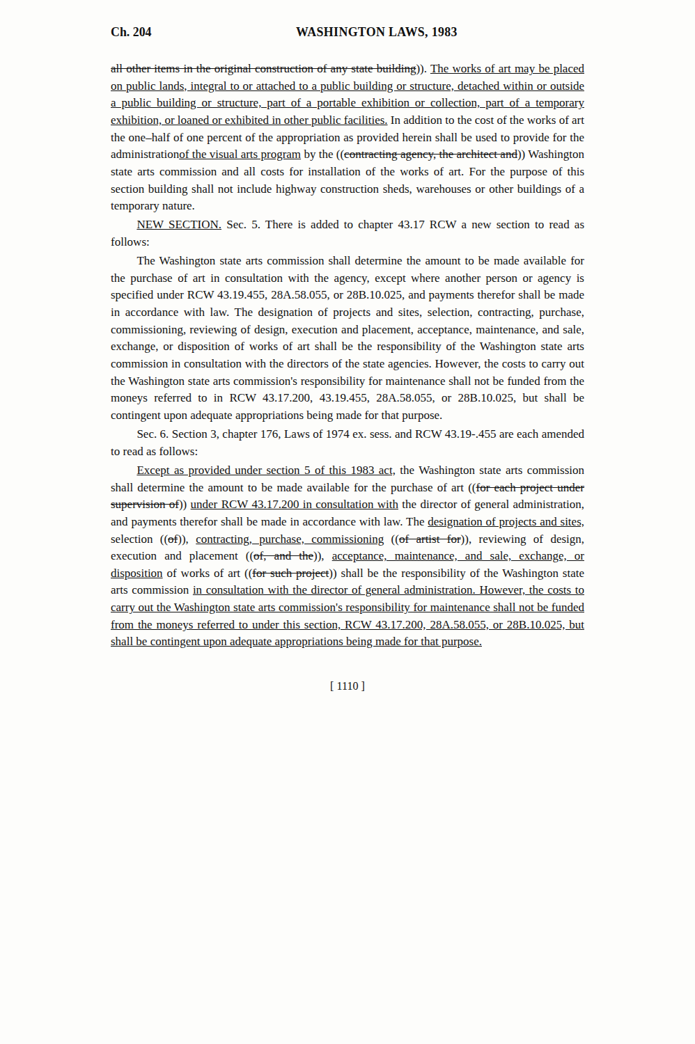Ch. 204 WASHINGTON LAWS, 1983
all other items in the original construction of any state building)). The works of art may be placed on public lands, integral to or attached to a public building or structure, detached within or outside a public building or structure, part of a portable exhibition or collection, part of a temporary exhibition, or loaned or exhibited in other public facilities. In addition to the cost of the works of art the one–half of one percent of the appropriation as provided herein shall be used to provide for the administrationof the visual arts program by the ((contracting agency, the architect and)) Washington state arts commission and all costs for installation of the works of art. For the purpose of this section building shall not include highway construction sheds, warehouses or other buildings of a temporary nature.
NEW SECTION. Sec. 5. There is added to chapter 43.17 RCW a new section to read as follows:
The Washington state arts commission shall determine the amount to be made available for the purchase of art in consultation with the agency, except where another person or agency is specified under RCW 43.19.455, 28A.58.055, or 28B.10.025, and payments therefor shall be made in accordance with law. The designation of projects and sites, selection, contracting, purchase, commissioning, reviewing of design, execution and placement, acceptance, maintenance, and sale, exchange, or disposition of works of art shall be the responsibility of the Washington state arts commission in consultation with the directors of the state agencies. However, the costs to carry out the Washington state arts commission's responsibility for maintenance shall not be funded from the moneys referred to in RCW 43.17.200, 43.19.455, 28A.58.055, or 28B.10.025, but shall be contingent upon adequate appropriations being made for that purpose.
Sec. 6. Section 3, chapter 176, Laws of 1974 ex. sess. and RCW 43.19-.455 are each amended to read as follows:
Except as provided under section 5 of this 1983 act, the Washington state arts commission shall determine the amount to be made available for the purchase of art ((for each project under supervision of)) under RCW 43.17.200 in consultation with the director of general administration, and payments therefor shall be made in accordance with law. The designation of projects and sites, selection ((of)), contracting, purchase, commissioning ((of artist for)), reviewing of design, execution and placement ((of, and the)), acceptance, maintenance, and sale, exchange, or disposition of works of art ((for such project)) shall be the responsibility of the Washington state arts commission in consultation with the director of general administration. However, the costs to carry out the Washington state arts commission's responsibility for maintenance shall not be funded from the moneys referred to under this section, RCW 43.17.200, 28A.58.055, or 28B.10.025, but shall be contingent upon adequate appropriations being made for that purpose.
[ 1110 ]